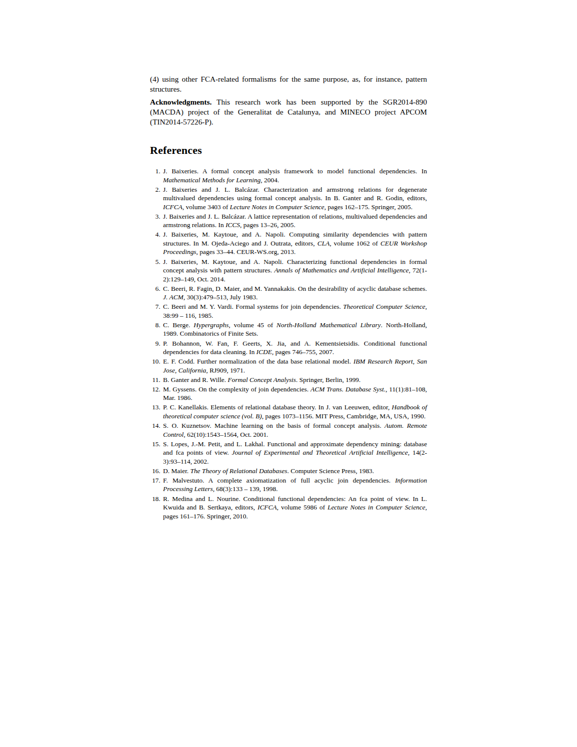(4) using other FCA-related formalisms for the same purpose, as, for instance, pattern structures.
Acknowledgments. This research work has been supported by the SGR2014-890 (MACDA) project of the Generalitat de Catalunya, and MINECO project APCOM (TIN2014-57226-P).
References
J. Baixeries. A formal concept analysis framework to model functional dependencies. In Mathematical Methods for Learning, 2004.
J. Baixeries and J. L. Balcázar. Characterization and armstrong relations for degenerate multivalued dependencies using formal concept analysis. In B. Ganter and R. Godin, editors, ICFCA, volume 3403 of Lecture Notes in Computer Science, pages 162–175. Springer, 2005.
J. Baixeries and J. L. Balcázar. A lattice representation of relations, multivalued dependencies and armstrong relations. In ICCS, pages 13–26, 2005.
J. Baixeries, M. Kaytoue, and A. Napoli. Computing similarity dependencies with pattern structures. In M. Ojeda-Aciego and J. Outrata, editors, CLA, volume 1062 of CEUR Workshop Proceedings, pages 33–44. CEUR-WS.org, 2013.
J. Baixeries, M. Kaytoue, and A. Napoli. Characterizing functional dependencies in formal concept analysis with pattern structures. Annals of Mathematics and Artificial Intelligence, 72(1-2):129–149, Oct. 2014.
C. Beeri, R. Fagin, D. Maier, and M. Yannakakis. On the desirability of acyclic database schemes. J. ACM, 30(3):479–513, July 1983.
C. Beeri and M. Y. Vardi. Formal systems for join dependencies. Theoretical Computer Science, 38:99 – 116, 1985.
C. Berge. Hypergraphs, volume 45 of North-Holland Mathematical Library. North-Holland, 1989. Combinatorics of Finite Sets.
P. Bohannon, W. Fan, F. Geerts, X. Jia, and A. Kementsietsidis. Conditional functional dependencies for data cleaning. In ICDE, pages 746–755, 2007.
E. F. Codd. Further normalization of the data base relational model. IBM Research Report, San Jose, California, RJ909, 1971.
B. Ganter and R. Wille. Formal Concept Analysis. Springer, Berlin, 1999.
M. Gyssens. On the complexity of join dependencies. ACM Trans. Database Syst., 11(1):81–108, Mar. 1986.
P. C. Kanellakis. Elements of relational database theory. In J. van Leeuwen, editor, Handbook of theoretical computer science (vol. B), pages 1073–1156. MIT Press, Cambridge, MA, USA, 1990.
S. O. Kuznetsov. Machine learning on the basis of formal concept analysis. Autom. Remote Control, 62(10):1543–1564, Oct. 2001.
S. Lopes, J.-M. Petit, and L. Lakhal. Functional and approximate dependency mining: database and fca points of view. Journal of Experimental and Theoretical Artificial Intelligence, 14(2-3):93–114, 2002.
D. Maier. The Theory of Relational Databases. Computer Science Press, 1983.
F. Malvestuto. A complete axiomatization of full acyclic join dependencies. Information Processing Letters, 68(3):133 – 139, 1998.
R. Medina and L. Nourine. Conditional functional dependencies: An fca point of view. In L. Kwuida and B. Sertkaya, editors, ICFCA, volume 5986 of Lecture Notes in Computer Science, pages 161–176. Springer, 2010.